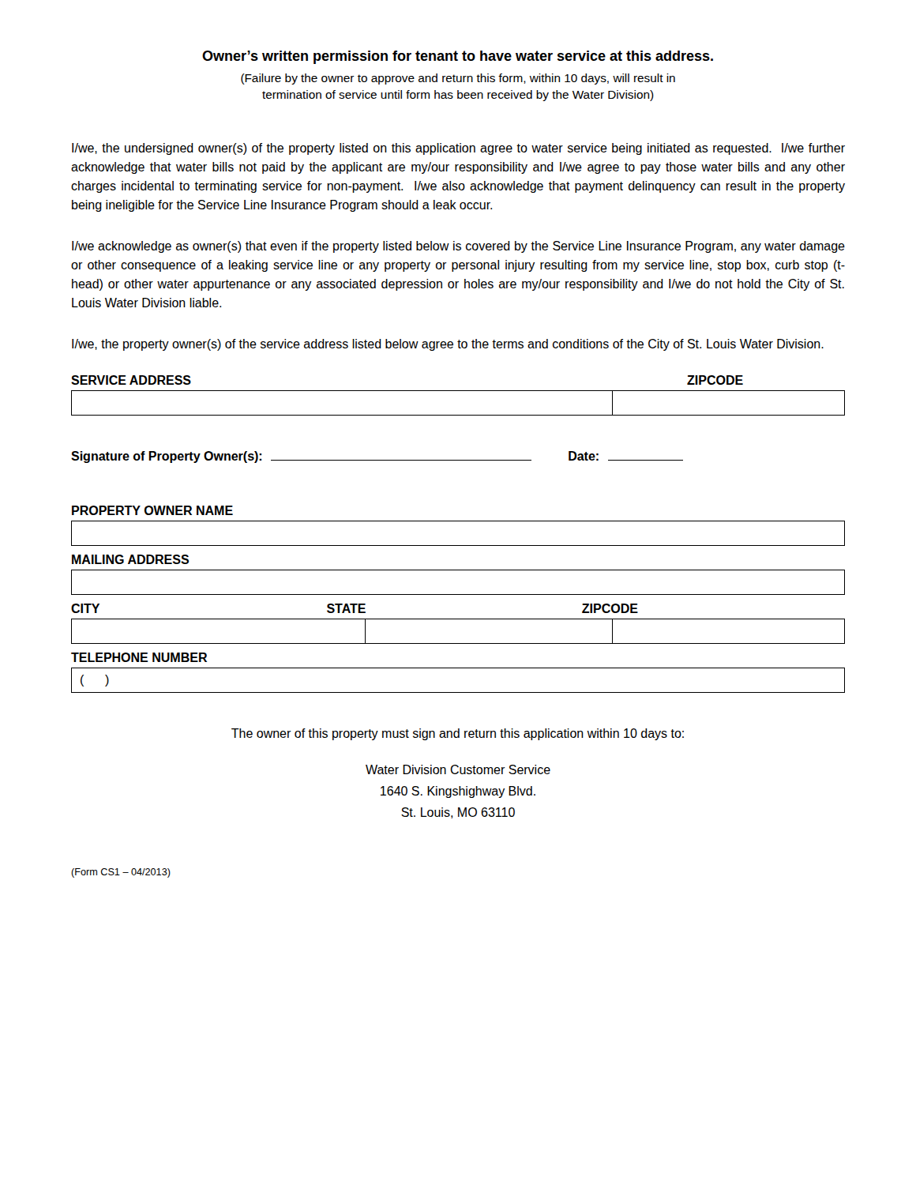Owner’s written permission for tenant to have water service at this address.
(Failure by the owner to approve and return this form, within 10 days, will result in
termination of service until form has been received by the Water Division)
I/we, the undersigned owner(s) of the property listed on this application agree to water service being initiated as requested. I/we further acknowledge that water bills not paid by the applicant are my/our responsibility and I/we agree to pay those water bills and any other charges incidental to terminating service for non-payment. I/we also acknowledge that payment delinquency can result in the property being ineligible for the Service Line Insurance Program should a leak occur.
I/we acknowledge as owner(s) that even if the property listed below is covered by the Service Line Insurance Program, any water damage or other consequence of a leaking service line or any property or personal injury resulting from my service line, stop box, curb stop (t-head) or other water appurtenance or any associated depression or holes are my/our responsibility and I/we do not hold the City of St. Louis Water Division liable.
I/we, the property owner(s) of the service address listed below agree to the terms and conditions of the City of St. Louis Water Division.
SERVICE ADDRESS
ZIPCODE
Signature of Property Owner(s): Date:
PROPERTY OWNER NAME
MAILING ADDRESS
CITY
STATE
ZIPCODE
TELEPHONE NUMBER
| ( ) |
The owner of this property must sign and return this application within 10 days to:
Water Division Customer Service
1640 S. Kingshighway Blvd.
St. Louis, MO 63110
(Form CS1 – 04/2013)